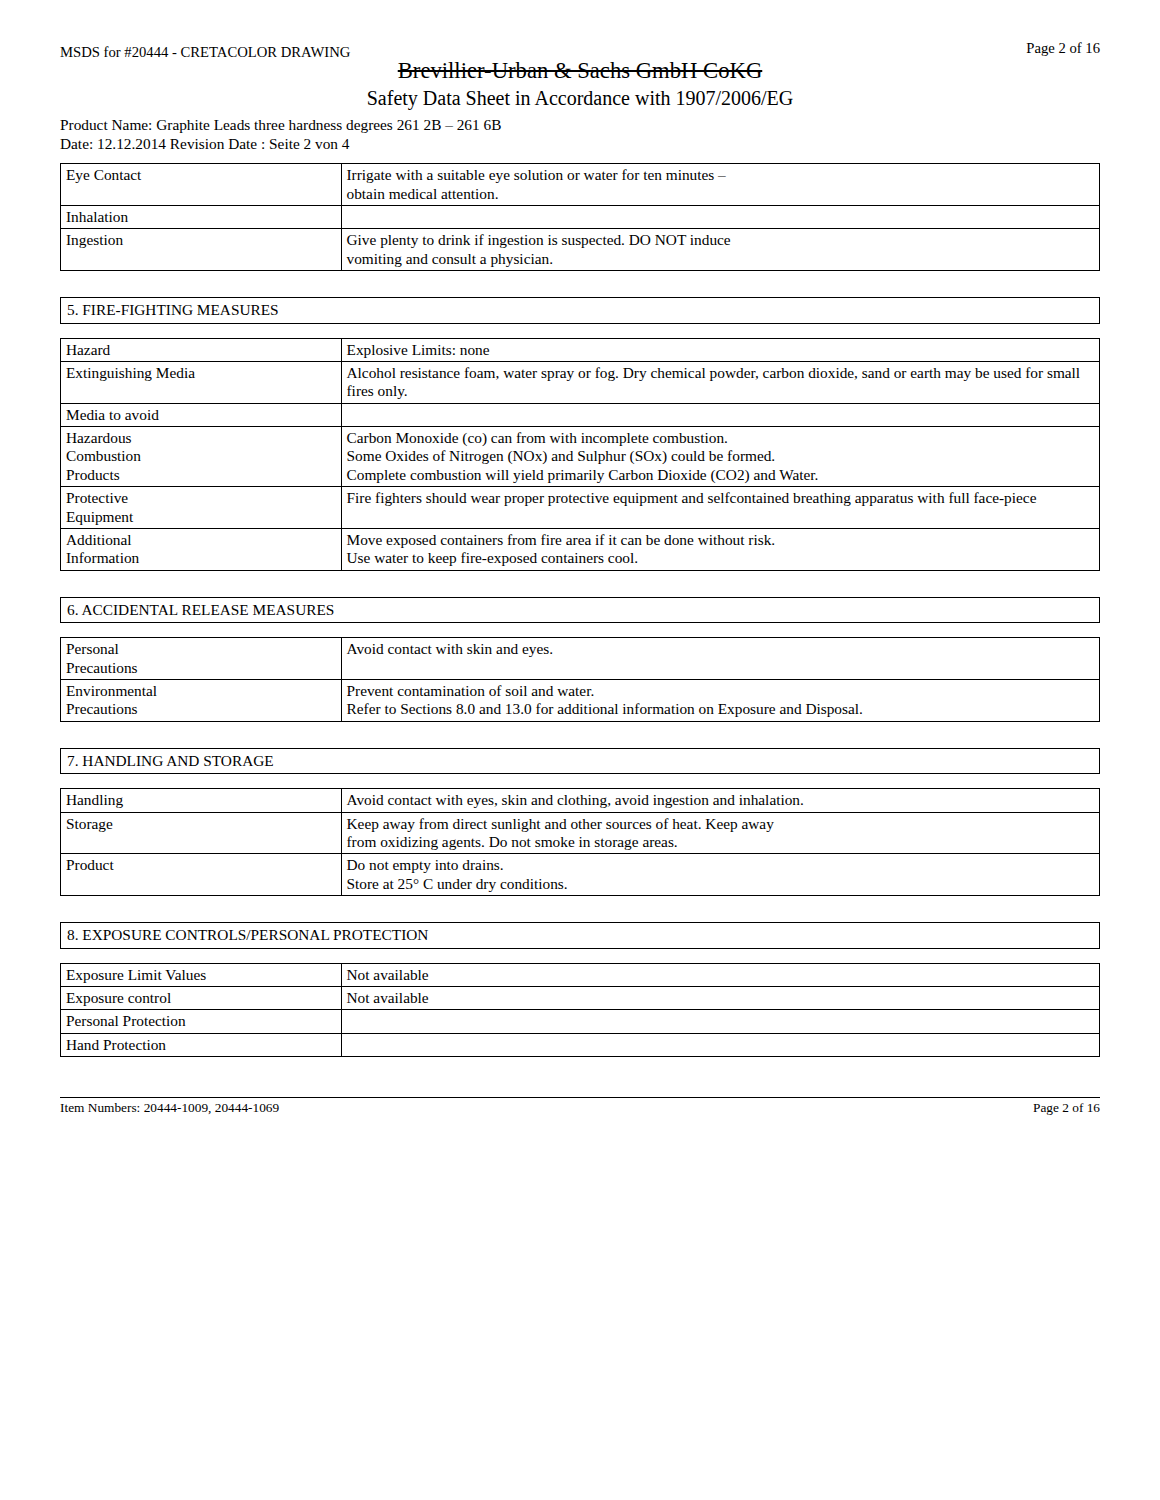Page 2 of 16
MSDS for #20444 - CRETACOLOR DRAWING
Brevillier-Urban & Sachs GmbH CoKG
Safety Data Sheet in Accordance with 1907/2006/EG
Product Name: Graphite Leads three hardness degrees 261 2B – 261 6B
Date: 12.12.2014 Revision Date : Seite 2 von 4
| Eye Contact | Irrigate with a suitable eye solution or water for ten minutes – obtain medical attention. |
| Inhalation | |
| Ingestion | Give plenty to drink if ingestion is suspected. DO NOT induce vomiting and consult a physician. |
5. FIRE-FIGHTING MEASURES
| Hazard | Explosive Limits: none |
| Extinguishing Media | Alcohol resistance foam, water spray or fog. Dry chemical powder, carbon dioxide, sand or earth may be used for small fires only. |
| Media to avoid | |
| Hazardous Combustion Products | Carbon Monoxide (co) can from with incomplete combustion. Some Oxides of Nitrogen (NOx) and Sulphur (SOx) could be formed. Complete combustion will yield primarily Carbon Dioxide (CO2) and Water. |
| Protective Equipment | Fire fighters should wear proper protective equipment and selfcontained breathing apparatus with full face-piece |
| Additional Information | Move exposed containers from fire area if it can be done without risk. Use water to keep fire-exposed containers cool. |
6. ACCIDENTAL RELEASE MEASURES
| Personal Precautions | Avoid contact with skin and eyes. |
| Environmental Precautions | Prevent contamination of soil and water. Refer to Sections 8.0 and 13.0 for additional information on Exposure and Disposal. |
7. HANDLING AND STORAGE
| Handling | Avoid contact with eyes, skin and clothing, avoid ingestion and inhalation. |
| Storage | Keep away from direct sunlight and other sources of heat. Keep away from oxidizing agents. Do not smoke in storage areas. |
| Product | Do not empty into drains. Store at 25° C under dry conditions. |
8. EXPOSURE CONTROLS/PERSONAL PROTECTION
| Exposure Limit Values | Not available |
| Exposure control | Not available |
| Personal Protection | |
| Hand Protection | |
Item Numbers: 20444-1009, 20444-1069 Page 2 of 16